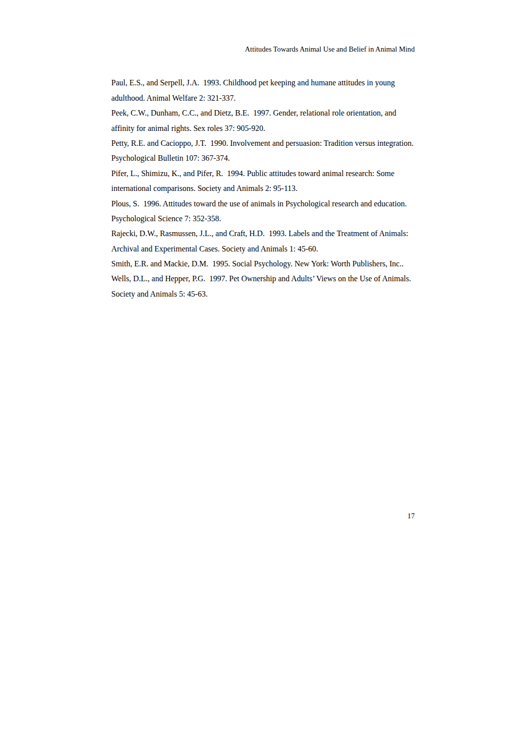Attitudes Towards Animal Use and Belief in Animal Mind
Paul, E.S., and Serpell, J.A. 1993. Childhood pet keeping and humane attitudes in young adulthood. Animal Welfare 2: 321-337.
Peek, C.W., Dunham, C.C., and Dietz, B.E. 1997. Gender, relational role orientation, and affinity for animal rights. Sex roles 37: 905-920.
Petty, R.E. and Cacioppo, J.T. 1990. Involvement and persuasion: Tradition versus integration. Psychological Bulletin 107: 367-374.
Pifer, L., Shimizu, K., and Pifer, R. 1994. Public attitudes toward animal research: Some international comparisons. Society and Animals 2: 95-113.
Plous, S. 1996. Attitudes toward the use of animals in Psychological research and education. Psychological Science 7: 352-358.
Rajecki, D.W., Rasmussen, J.L., and Craft, H.D. 1993. Labels and the Treatment of Animals: Archival and Experimental Cases. Society and Animals 1: 45-60.
Smith, E.R. and Mackie, D.M. 1995. Social Psychology. New York: Worth Publishers, Inc..
Wells, D.L., and Hepper, P.G. 1997. Pet Ownership and Adults’ Views on the Use of Animals. Society and Animals 5: 45-63.
17